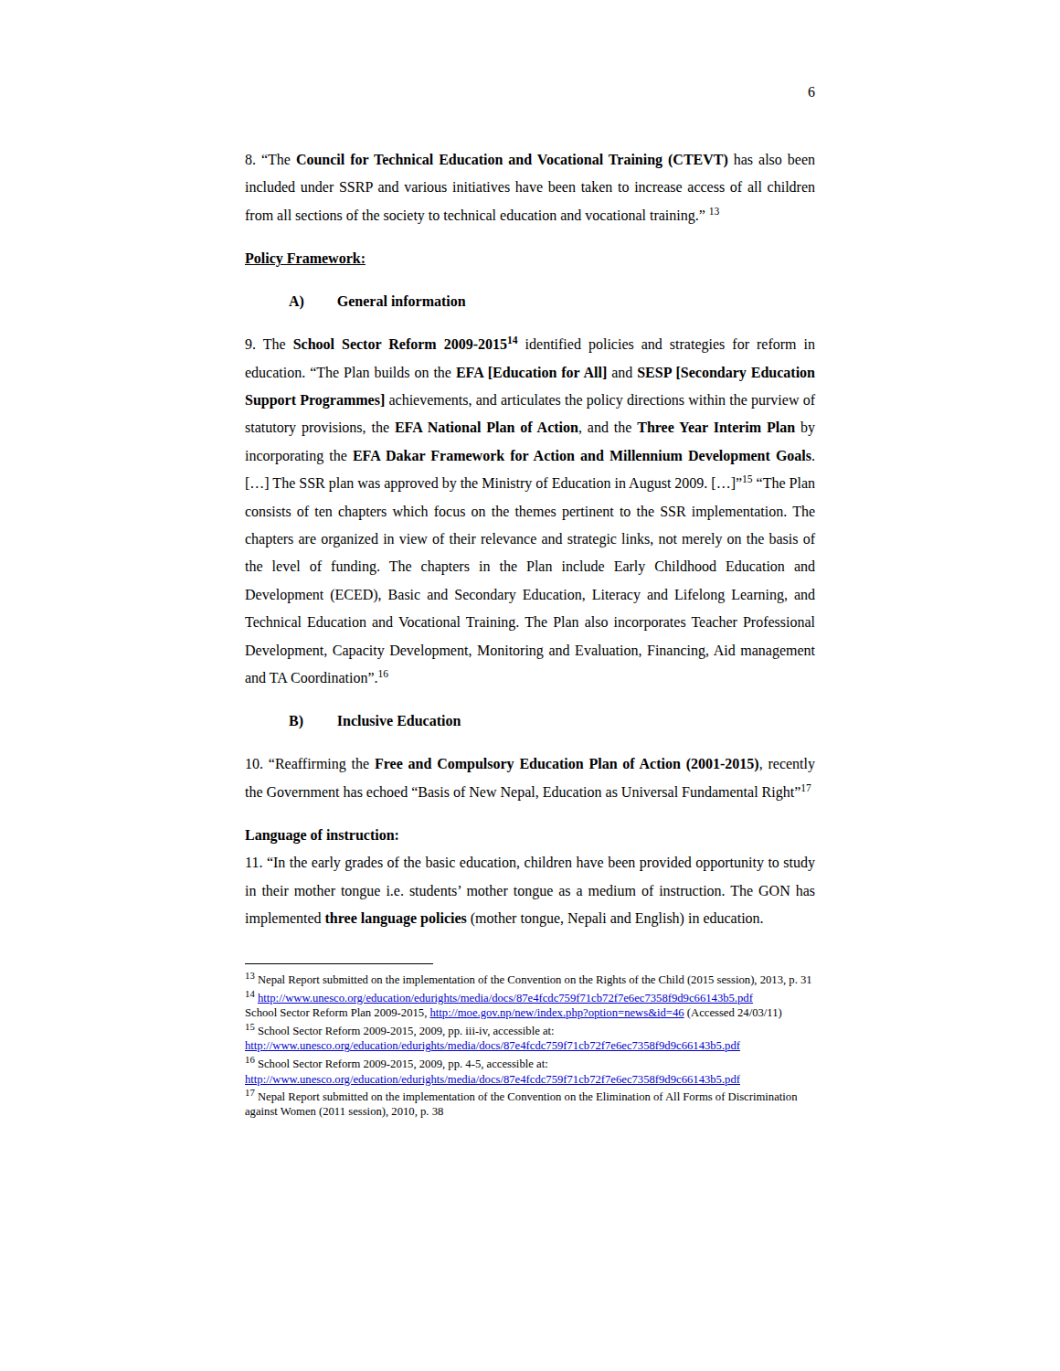6
8. “The Council for Technical Education and Vocational Training (CTEVT) has also been included under SSRP and various initiatives have been taken to increase access of all children from all sections of the society to technical education and vocational training.” 13
Policy Framework:
A) General information
9. The School Sector Reform 2009-201514 identified policies and strategies for reform in education. “The Plan builds on the EFA [Education for All] and SESP [Secondary Education Support Programmes] achievements, and articulates the policy directions within the purview of statutory provisions, the EFA National Plan of Action, and the Three Year Interim Plan by incorporating the EFA Dakar Framework for Action and Millennium Development Goals. […] The SSR plan was approved by the Ministry of Education in August 2009. […]”15 “The Plan consists of ten chapters which focus on the themes pertinent to the SSR implementation. The chapters are organized in view of their relevance and strategic links, not merely on the basis of the level of funding. The chapters in the Plan include Early Childhood Education and Development (ECED), Basic and Secondary Education, Literacy and Lifelong Learning, and Technical Education and Vocational Training. The Plan also incorporates Teacher Professional Development, Capacity Development, Monitoring and Evaluation, Financing, Aid management and TA Coordination”.16
B) Inclusive Education
10. “Reaffirming the Free and Compulsory Education Plan of Action (2001-2015), recently the Government has echoed “Basis of New Nepal, Education as Universal Fundamental Right”17
Language of instruction:
11. “In the early grades of the basic education, children have been provided opportunity to study in their mother tongue i.e. students’ mother tongue as a medium of instruction. The GON has implemented three language policies (mother tongue, Nepali and English) in education.
13 Nepal Report submitted on the implementation of the Convention on the Rights of the Child (2015 session), 2013, p. 31
14 http://www.unesco.org/education/edurights/media/docs/87e4fcdc759f71cb72f7e6ec7358f9d9c66143b5.pdf
School Sector Reform Plan 2009-2015, http://moe.gov.np/new/index.php?option=news&id=46 (Accessed 24/03/11)
15 School Sector Reform 2009-2015, 2009, pp. iii-iv, accessible at:
http://www.unesco.org/education/edurights/media/docs/87e4fcdc759f71cb72f7e6ec7358f9d9c66143b5.pdf
16 School Sector Reform 2009-2015, 2009, pp. 4-5, accessible at:
http://www.unesco.org/education/edurights/media/docs/87e4fcdc759f71cb72f7e6ec7358f9d9c66143b5.pdf
17 Nepal Report submitted on the implementation of the Convention on the Elimination of All Forms of Discrimination against Women (2011 session), 2010, p. 38